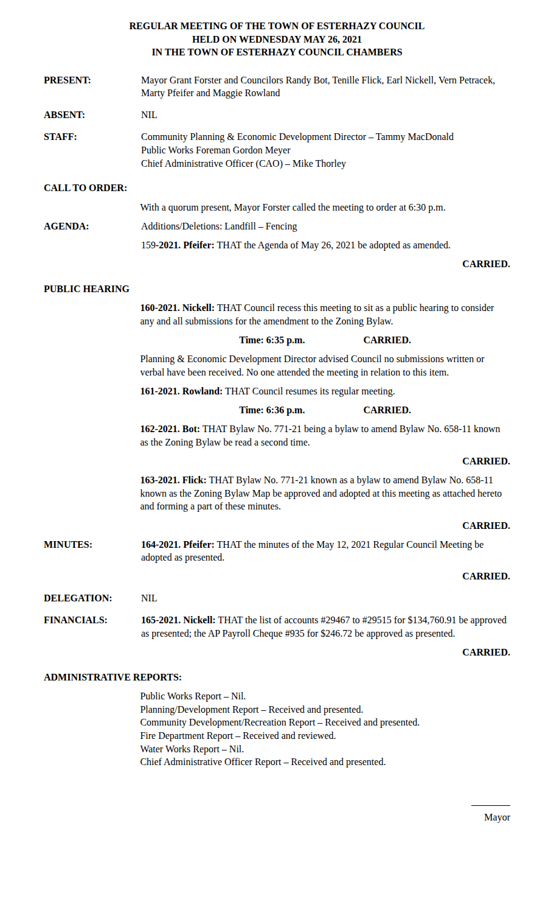REGULAR MEETING OF THE TOWN OF ESTERHAZY COUNCIL
HELD ON WEDNESDAY MAY 26, 2021
IN THE TOWN OF ESTERHAZY COUNCIL CHAMBERS
Present:
Mayor Grant Forster and Councilors Randy Bot, Tenille Flick, Earl Nickell, Vern Petracek, Marty Pfeifer and Maggie Rowland
Absent:
NIL
Staff:
Community Planning & Economic Development Director – Tammy MacDonald
Public Works Foreman Gordon Meyer
Chief Administrative Officer (CAO) – Mike Thorley
Call to Order:
With a quorum present, Mayor Forster called the meeting to order at 6:30 p.m.
Agenda:
Additions/Deletions: Landfill – Fencing
159-2021. Pfeifer: THAT the Agenda of May 26, 2021 be adopted as amended.
CARRIED.
Public Hearing
160-2021. Nickell: THAT Council recess this meeting to sit as a public hearing to consider any and all submissions for the amendment to the Zoning Bylaw.
Time: 6:35 p.m. CARRIED.
Planning & Economic Development Director advised Council no submissions written or verbal have been received. No one attended the meeting in relation to this item.
161-2021. Rowland: THAT Council resumes its regular meeting.
Time: 6:36 p.m. CARRIED.
162-2021. Bot: THAT Bylaw No. 771-21 being a bylaw to amend Bylaw No. 658-11 known as the Zoning Bylaw be read a second time.
CARRIED.
163-2021. Flick: THAT Bylaw No. 771-21 known as a bylaw to amend Bylaw No. 658-11 known as the Zoning Bylaw Map be approved and adopted at this meeting as attached hereto and forming a part of these minutes.
CARRIED.
Minutes:
164-2021. Pfeifer: THAT the minutes of the May 12, 2021 Regular Council Meeting be adopted as presented.
CARRIED.
Delegation:
NIL
Financials:
165-2021. Nickell: THAT the list of accounts #29467 to #29515 for $134,760.91 be approved as presented; the AP Payroll Cheque #935 for $246.72 be approved as presented.
CARRIED.
Administrative Reports:
Public Works Report – Nil.
Planning/Development Report – Received and presented.
Community Development/Recreation Report – Received and presented.
Fire Department Report – Received and reviewed.
Water Works Report – Nil.
Chief Administrative Officer Report – Received and presented.
Mayor